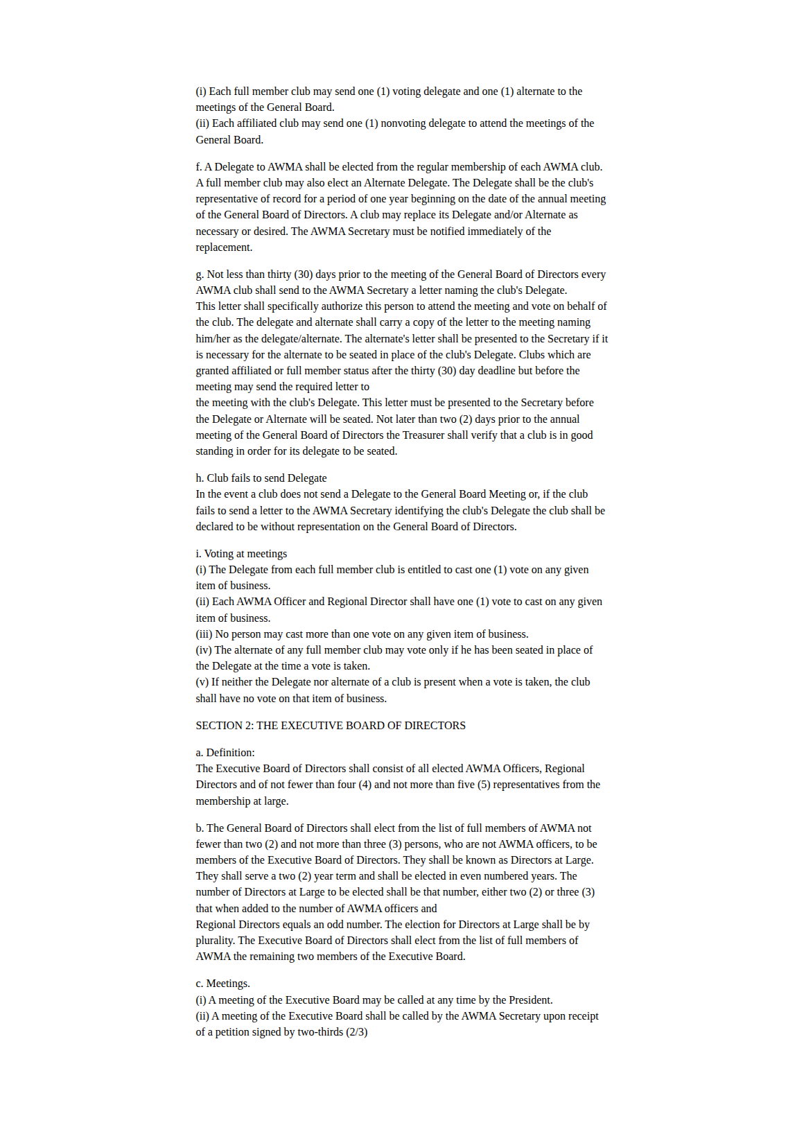(i) Each full member club may send one (1) voting delegate and one (1) alternate to the meetings of the General Board.
(ii) Each affiliated club may send one (1) nonvoting delegate to attend the meetings of the General Board.
f. A Delegate to AWMA shall be elected from the regular membership of each AWMA club. A full member club may also elect an Alternate Delegate. The Delegate shall be the club's representative of record for a period of one year beginning on the date of the annual meeting of the General Board of Directors. A club may replace its Delegate and/or Alternate as necessary or desired. The AWMA Secretary must be notified immediately of the replacement.
g. Not less than thirty (30) days prior to the meeting of the General Board of Directors every AWMA club shall send to the AWMA Secretary a letter naming the club's Delegate.
This letter shall specifically authorize this person to attend the meeting and vote on behalf of the club. The delegate and alternate shall carry a copy of the letter to the meeting naming him/her as the delegate/alternate. The alternate's letter shall be presented to the Secretary if it is necessary for the alternate to be seated in place of the club's Delegate. Clubs which are granted affiliated or full member status after the thirty (30) day deadline but before the meeting may send the required letter to
the meeting with the club's Delegate. This letter must be presented to the Secretary before the Delegate or Alternate will be seated. Not later than two (2) days prior to the annual meeting of the General Board of Directors the Treasurer shall verify that a club is in good standing in order for its delegate to be seated.
h. Club fails to send Delegate
In the event a club does not send a Delegate to the General Board Meeting or, if the club fails to send a letter to the AWMA Secretary identifying the club's Delegate the club shall be declared to be without representation on the General Board of Directors.
i. Voting at meetings
(i) The Delegate from each full member club is entitled to cast one (1) vote on any given item of business.
(ii) Each AWMA Officer and Regional Director shall have one (1) vote to cast on any given item of business.
(iii) No person may cast more than one vote on any given item of business.
(iv) The alternate of any full member club may vote only if he has been seated in place of the Delegate at the time a vote is taken.
(v) If neither the Delegate nor alternate of a club is present when a vote is taken, the club shall have no vote on that item of business.
Section 2: The Executive Board of Directors
a. Definition:
The Executive Board of Directors shall consist of all elected AWMA Officers, Regional Directors and of not fewer than four (4) and not more than five (5) representatives from the membership at large.
b. The General Board of Directors shall elect from the list of full members of AWMA not fewer than two (2) and not more than three (3) persons, who are not AWMA officers, to be members of the Executive Board of Directors. They shall be known as Directors at Large. They shall serve a two (2) year term and shall be elected in even numbered years. The number of Directors at Large to be elected shall be that number, either two (2) or three (3) that when added to the number of AWMA officers and
Regional Directors equals an odd number. The election for Directors at Large shall be by plurality. The Executive Board of Directors shall elect from the list of full members of AWMA the remaining two members of the Executive Board.
c. Meetings.
(i) A meeting of the Executive Board may be called at any time by the President.
(ii) A meeting of the Executive Board shall be called by the AWMA Secretary upon receipt of a petition signed by two-thirds (2/3)